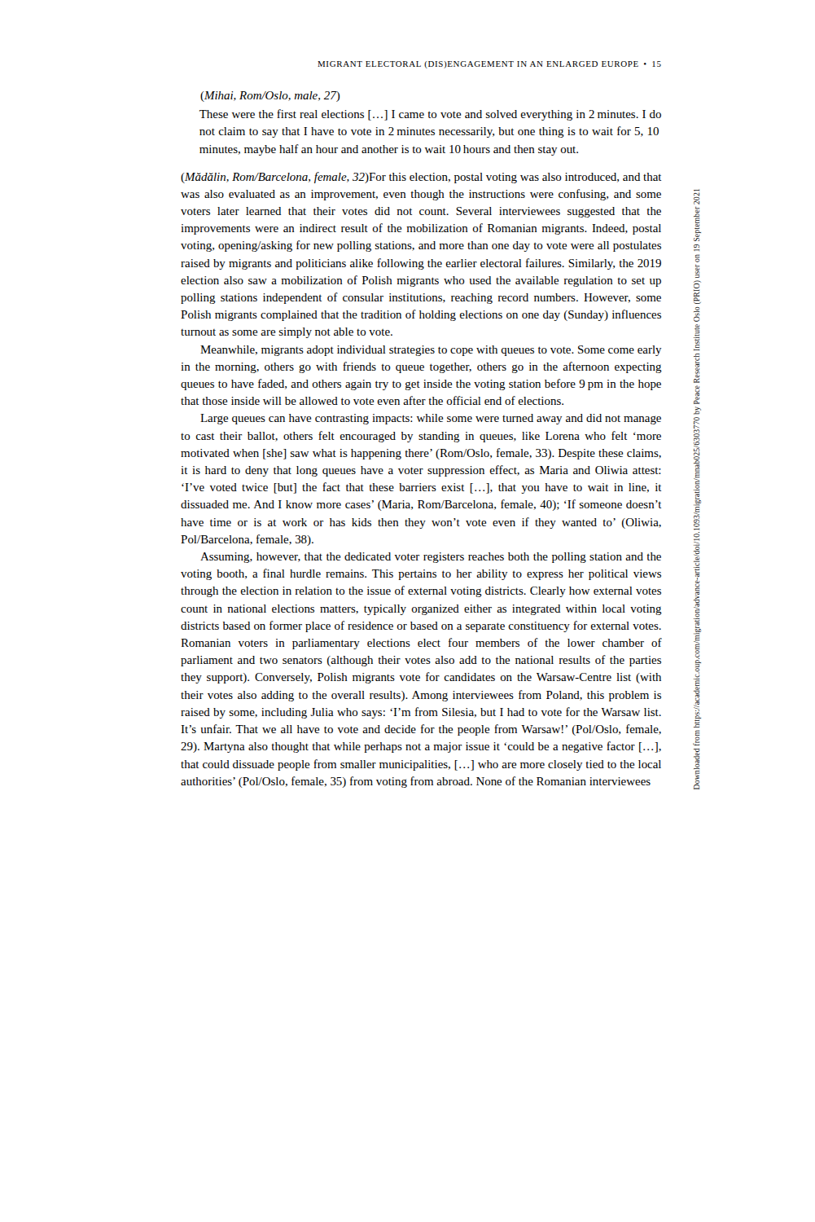Downloaded from https://academic.oup.com/migration/advance-article/doi/10.1093/migration/mnab025/6303770 by Peace Research Institute Oslo (PRIO) user on 19 September 2021
Migrant Electoral (Dis)engagement in an Enlarged Europe•15
(Mihai, Rom/Oslo, male, 27)
These were the first real elections […] I came to vote and solved everything in 2 minutes. I do not claim to say that I have to vote in 2 minutes necessarily, but one thing is to wait for 5, 10 minutes, maybe half an hour and another is to wait 10 hours and then stay out.
(Mădălin, Rom/Barcelona, female, 32)For this election, postal voting was also introduced, and that was also evaluated as an improvement, even though the instructions were confusing, and some voters later learned that their votes did not count. Several interviewees suggested that the improvements were an indirect result of the mobilization of Romanian migrants. Indeed, postal voting, opening/asking for new polling stations, and more than one day to vote were all postulates raised by migrants and politicians alike following the earlier electoral failures. Similarly, the 2019 election also saw a mobilization of Polish migrants who used the available regulation to set up polling stations independent of consular institutions, reaching record numbers. However, some Polish migrants complained that the tradition of holding elections on one day (Sunday) influences turnout as some are simply not able to vote.
Meanwhile, migrants adopt individual strategies to cope with queues to vote. Some come early in the morning, others go with friends to queue together, others go in the afternoon expecting queues to have faded, and others again try to get inside the voting station before 9 pm in the hope that those inside will be allowed to vote even after the official end of elections.
Large queues can have contrasting impacts: while some were turned away and did not manage to cast their ballot, others felt encouraged by standing in queues, like Lorena who felt ‘more motivated when [she] saw what is happening there’ (Rom/Oslo, female, 33). Despite these claims, it is hard to deny that long queues have a voter suppression effect, as Maria and Oliwia attest: ‘I’ve voted twice [but] the fact that these barriers exist […], that you have to wait in line, it dissuaded me. And I know more cases’ (Maria, Rom/Barcelona, female, 40); ‘If someone doesn’t have time or is at work or has kids then they won’t vote even if they wanted to’ (Oliwia, Pol/Barcelona, female, 38).
Assuming, however, that the dedicated voter registers reaches both the polling station and the voting booth, a final hurdle remains. This pertains to her ability to express her political views through the election in relation to the issue of external voting districts. Clearly how external votes count in national elections matters, typically organized either as integrated within local voting districts based on former place of residence or based on a separate constituency for external votes. Romanian voters in parliamentary elections elect four members of the lower chamber of parliament and two senators (although their votes also add to the national results of the parties they support). Conversely, Polish migrants vote for candidates on the Warsaw-Centre list (with their votes also adding to the overall results). Among interviewees from Poland, this problem is raised by some, including Julia who says: ‘I’m from Silesia, but I had to vote for the Warsaw list. It’s unfair. That we all have to vote and decide for the people from Warsaw!’ (Pol/Oslo, female, 29). Martyna also thought that while perhaps not a major issue it ‘could be a negative factor […], that could dissuade people from smaller municipalities, […] who are more closely tied to the local authorities’ (Pol/Oslo, female, 35) from voting from abroad. None of the Romanian interviewees